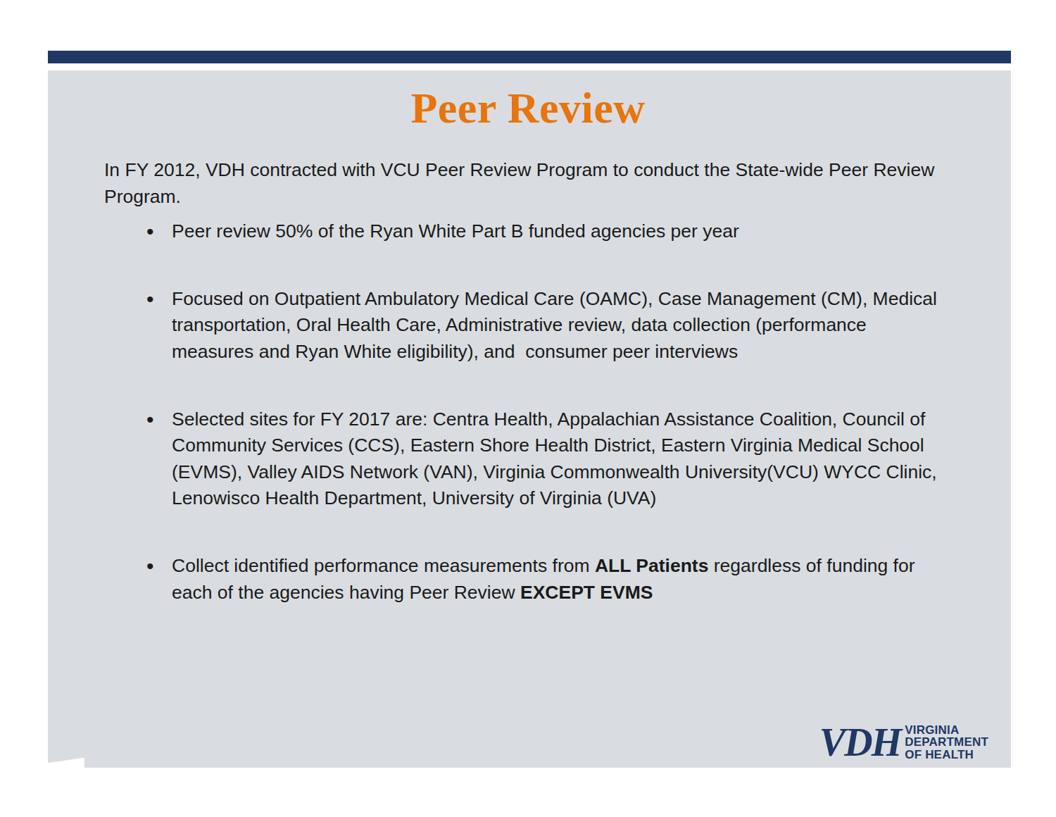Peer Review
In FY 2012, VDH contracted with VCU Peer Review Program to conduct the State-wide Peer Review Program.
Peer review 50% of the Ryan White Part B funded agencies per year
Focused on Outpatient Ambulatory Medical Care (OAMC), Case Management (CM), Medical transportation, Oral Health Care, Administrative review, data collection (performance measures and Ryan White eligibility), and consumer peer interviews
Selected sites for FY 2017 are: Centra Health, Appalachian Assistance Coalition, Council of Community Services (CCS), Eastern Shore Health District, Eastern Virginia Medical School (EVMS), Valley AIDS Network (VAN), Virginia Commonwealth University(VCU) WYCC Clinic, Lenowisco Health Department, University of Virginia (UVA)
Collect identified performance measurements from ALL Patients regardless of funding for each of the agencies having Peer Review EXCEPT EVMS
VDH
VIRGINIA
DEPARTMENT
OF HEALTH